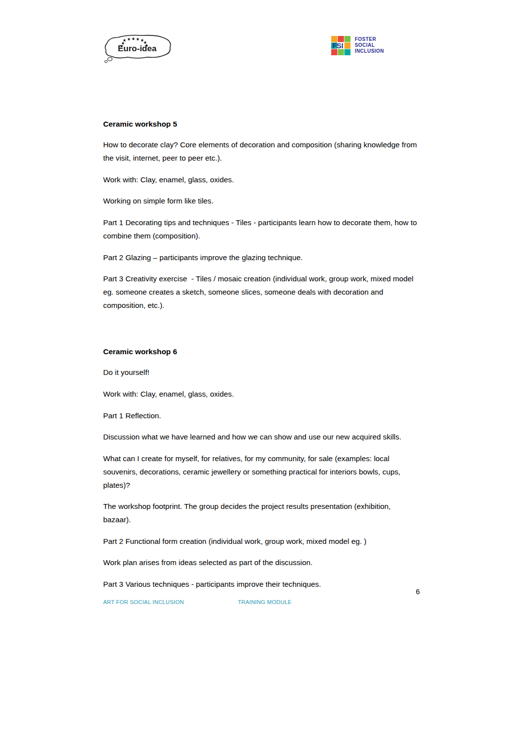Euro-idea
FSI FOSTER SOCIAL INCLUSION
Ceramic workshop 5
How to decorate clay? Core elements of decoration and composition (sharing knowledge from the visit, internet, peer to peer etc.).
Work with: Clay, enamel, glass, oxides.
Working on simple form like tiles.
Part 1 Decorating tips and techniques - Tiles - participants learn how to decorate them, how to combine them (composition).
Part 2 Glazing – participants improve the glazing technique.
Part 3 Creativity exercise - Tiles / mosaic creation (individual work, group work, mixed model eg. someone creates a sketch, someone slices, someone deals with decoration and composition, etc.).
Ceramic workshop 6
Do it yourself!
Work with: Clay, enamel, glass, oxides.
Part 1 Reflection.
Discussion what we have learned and how we can show and use our new acquired skills.
What can I create for myself, for relatives, for my community, for sale (examples: local souvenirs, decorations, ceramic jewellery or something practical for interiors bowls, cups, plates)?
The workshop footprint. The group decides the project results presentation (exhibition, bazaar).
Part 2 Functional form creation (individual work, group work, mixed model eg. )
Work plan arises from ideas selected as part of the discussion.
Part 3 Various techniques - participants improve their techniques.
6
ART FOR SOCIAL INCLUSION TRAINING MODULE